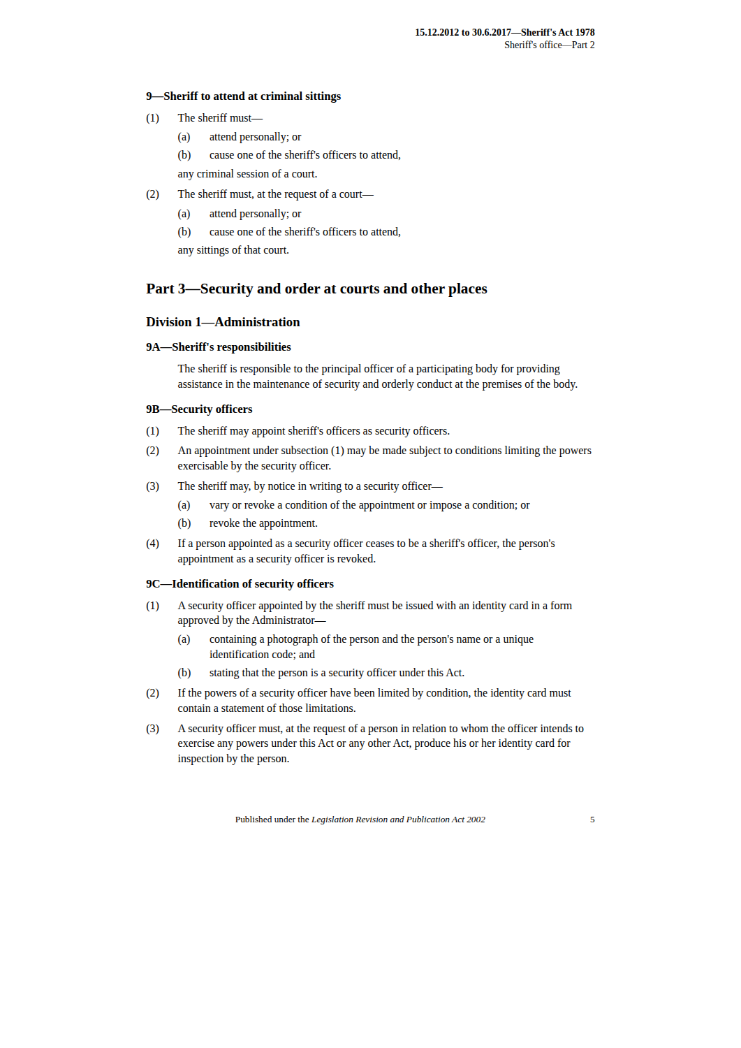15.12.2012 to 30.6.2017—Sheriff's Act 1978
Sheriff's office—Part 2
9—Sheriff to attend at criminal sittings
(1) The sheriff must—
(a) attend personally; or
(b) cause one of the sheriff's officers to attend,
any criminal session of a court.
(2) The sheriff must, at the request of a court—
(a) attend personally; or
(b) cause one of the sheriff's officers to attend,
any sittings of that court.
Part 3—Security and order at courts and other places
Division 1—Administration
9A—Sheriff's responsibilities
The sheriff is responsible to the principal officer of a participating body for providing assistance in the maintenance of security and orderly conduct at the premises of the body.
9B—Security officers
(1) The sheriff may appoint sheriff's officers as security officers.
(2) An appointment under subsection (1) may be made subject to conditions limiting the powers exercisable by the security officer.
(3) The sheriff may, by notice in writing to a security officer—
(a) vary or revoke a condition of the appointment or impose a condition; or
(b) revoke the appointment.
(4) If a person appointed as a security officer ceases to be a sheriff's officer, the person's appointment as a security officer is revoked.
9C—Identification of security officers
(1) A security officer appointed by the sheriff must be issued with an identity card in a form approved by the Administrator—
(a) containing a photograph of the person and the person's name or a unique identification code; and
(b) stating that the person is a security officer under this Act.
(2) If the powers of a security officer have been limited by condition, the identity card must contain a statement of those limitations.
(3) A security officer must, at the request of a person in relation to whom the officer intends to exercise any powers under this Act or any other Act, produce his or her identity card for inspection by the person.
Published under the Legislation Revision and Publication Act 2002
5